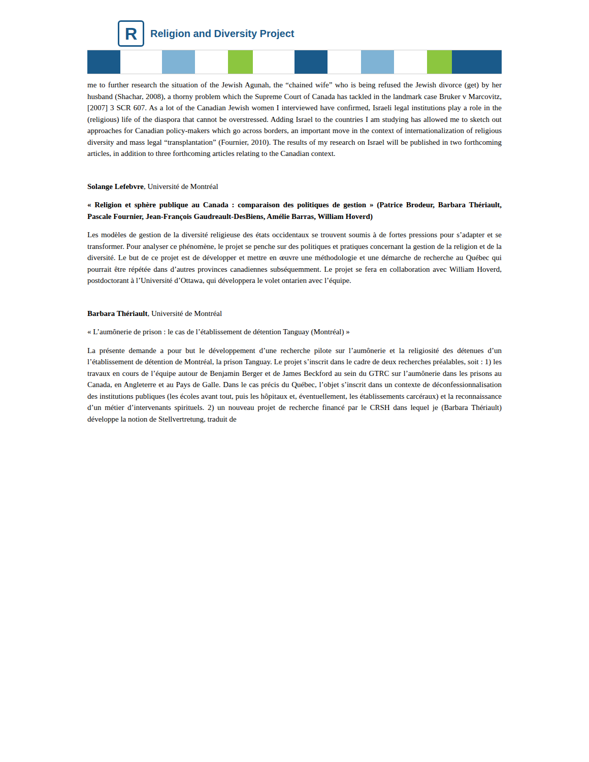R
Religion and Diversity Project
me to further research the situation of the Jewish Agunah, the “chained wife” who is being refused the Jewish divorce (get) by her husband (Shachar, 2008), a thorny problem which the Supreme Court of Canada has tackled in the landmark case Bruker v Marcovitz, [2007] 3 SCR 607. As a lot of the Canadian Jewish women I interviewed have confirmed, Israeli legal institutions play a role in the (religious) life of the diaspora that cannot be overstressed. Adding Israel to the countries I am studying has allowed me to sketch out approaches for Canadian policy-makers which go across borders, an important move in the context of internationalization of religious diversity and mass legal “transplantation” (Fournier, 2010). The results of my research on Israel will be published in two forthcoming articles, in addition to three forthcoming articles relating to the Canadian context.
Solange Lefebvre, Université de Montréal
« Religion et sphère publique au Canada : comparaison des politiques de gestion » (Patrice Brodeur, Barbara Thériault, Pascale Fournier, Jean-François Gaudreault-DesBiens, Amélie Barras, William Hoverd)
Les modèles de gestion de la diversité religieuse des états occidentaux se trouvent soumis à de fortes pressions pour s’adapter et se transformer. Pour analyser ce phénomène, le projet se penche sur des politiques et pratiques concernant la gestion de la religion et de la diversité. Le but de ce projet est de développer et mettre en œuvre une méthodologie et une démarche de recherche au Québec qui pourrait être répétée dans d’autres provinces canadiennes subséquemment. Le projet se fera en collaboration avec William Hoverd, postdoctorant à l’Université d’Ottawa, qui développera le volet ontarien avec l’équipe.
Barbara Thériault, Université de Montréal
« L’aumônerie de prison : le cas de l’établissement de détention Tanguay (Montréal) »
La présente demande a pour but le développement d’une recherche pilote sur l’aumônerie et la religiosité des détenues d’un l’établissement de détention de Montréal, la prison Tanguay. Le projet s’inscrit dans le cadre de deux recherches préalables, soit : 1) les travaux en cours de l’équipe autour de Benjamin Berger et de James Beckford au sein du GTRC sur l’aumônerie dans les prisons au Canada, en Angleterre et au Pays de Galle. Dans le cas précis du Québec, l’objet s’inscrit dans un contexte de déconfessionnalisation des institutions publiques (les écoles avant tout, puis les hôpitaux et, éventuellement, les établissements carcéraux) et la reconnaissance d’un métier d’intervenants spirituels. 2) un nouveau projet de recherche financé par le CRSH dans lequel je (Barbara Thériault) développe la notion de Stellvertretung, traduit de